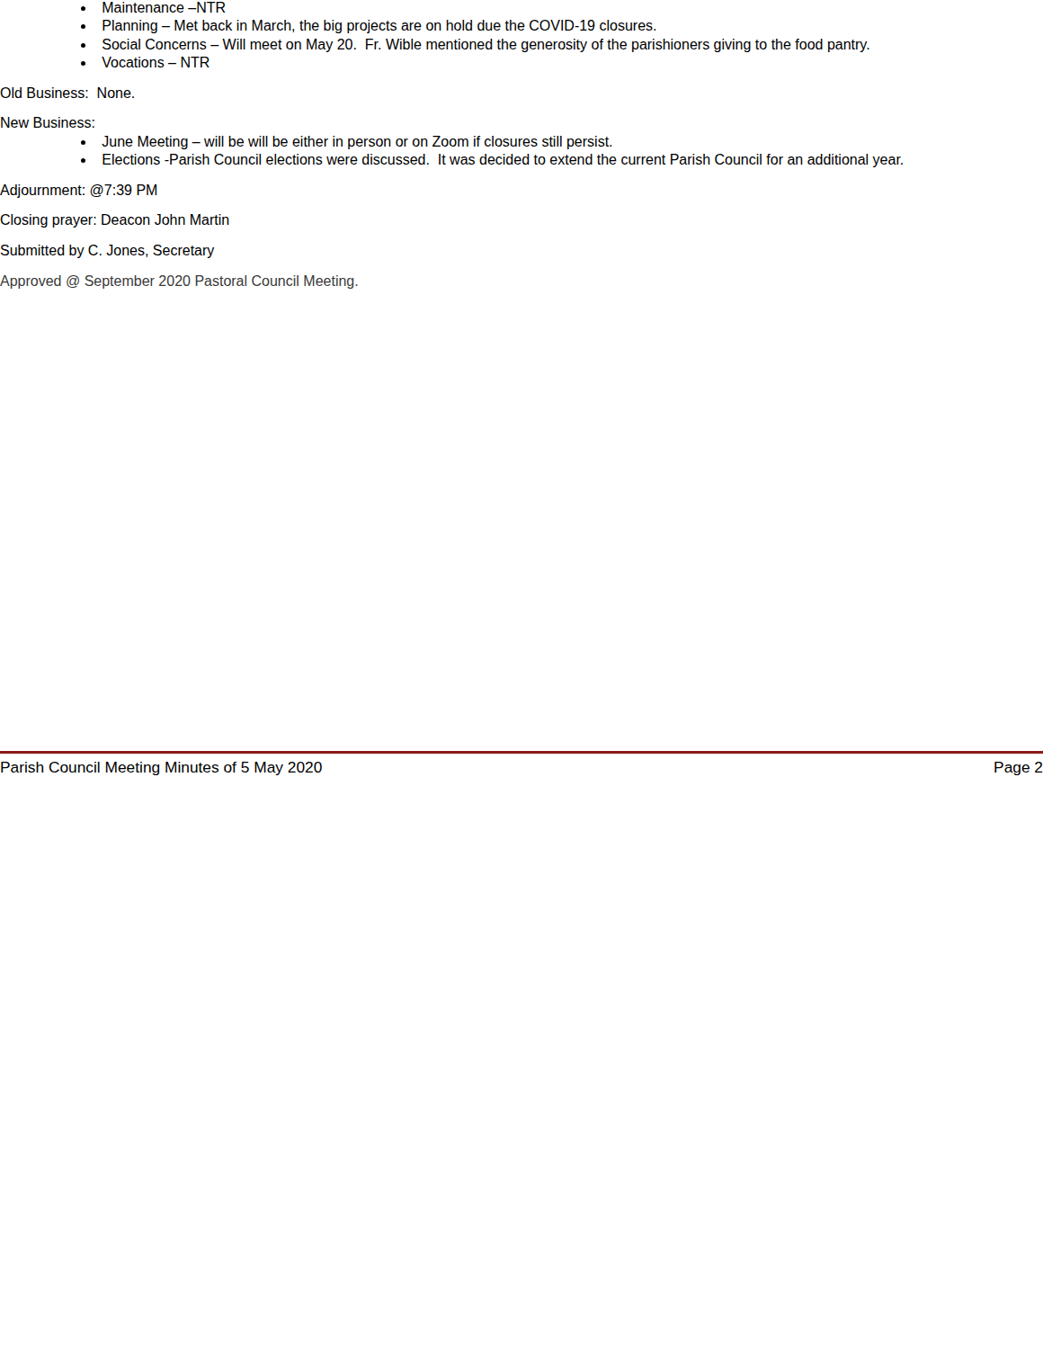Maintenance –NTR
Planning – Met back in March, the big projects are on hold due the COVID-19 closures.
Social Concerns – Will meet on May 20. Fr. Wible mentioned the generosity of the parishioners giving to the food pantry.
Vocations – NTR
Old Business: None.
New Business:
June Meeting – will be will be either in person or on Zoom if closures still persist.
Elections -Parish Council elections were discussed. It was decided to extend the current Parish Council for an additional year.
Adjournment: @7:39 PM
Closing prayer: Deacon John Martin
Submitted by C. Jones, Secretary
Approved @ September 2020 Pastoral Council Meeting.
Parish Council Meeting Minutes of 5 May 2020
Page 2